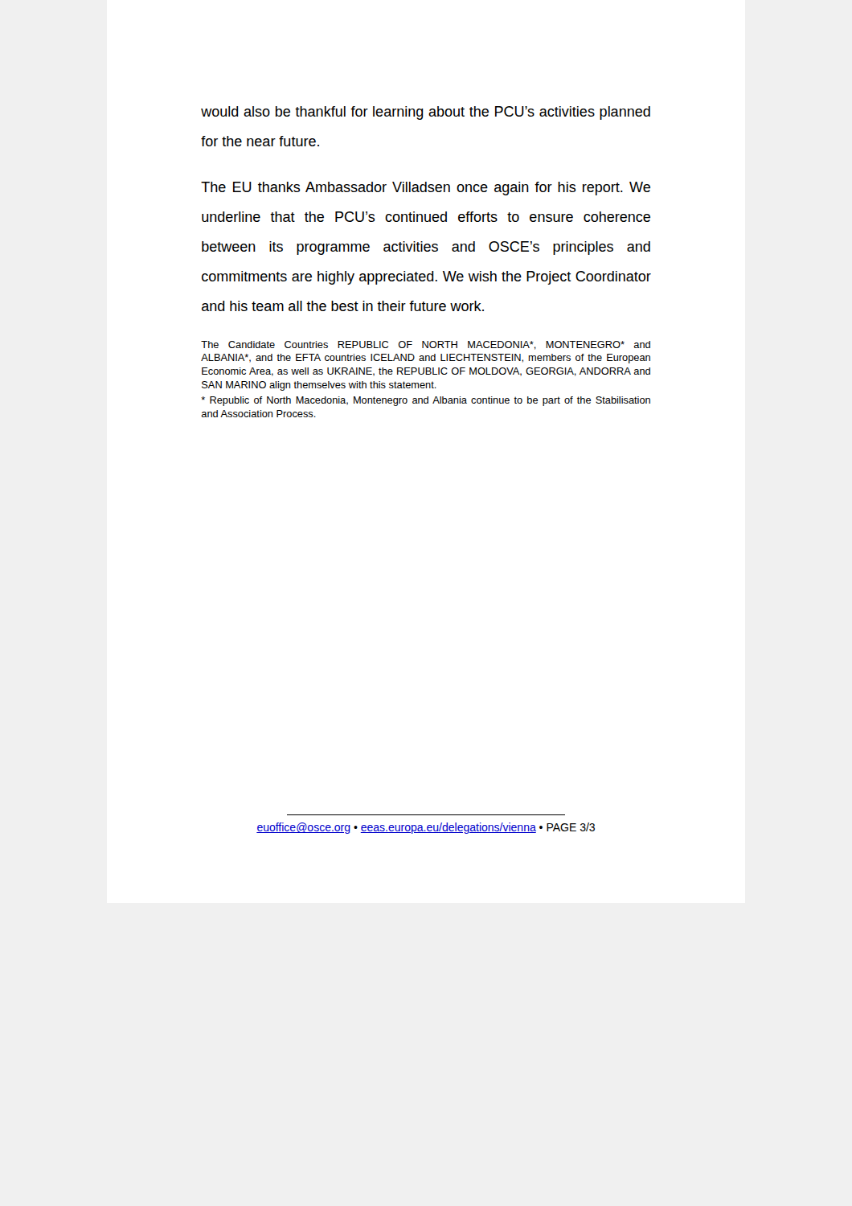would also be thankful for learning about the PCU’s activities planned for the near future.
The EU thanks Ambassador Villadsen once again for his report. We underline that the PCU’s continued efforts to ensure coherence between its programme activities and OSCE’s principles and commitments are highly appreciated. We wish the Project Coordinator and his team all the best in their future work.
The Candidate Countries REPUBLIC OF NORTH MACEDONIA*, MONTENEGRO* and ALBANIA*, and the EFTA countries ICELAND and LIECHTENSTEIN, members of the European Economic Area, as well as UKRAINE, the REPUBLIC OF MOLDOVA, GEORGIA, ANDORRA and SAN MARINO align themselves with this statement.
* Republic of North Macedonia, Montenegro and Albania continue to be part of the Stabilisation and Association Process.
euoffice@osce.org • eeas.europa.eu/delegations/vienna • PAGE 3/3